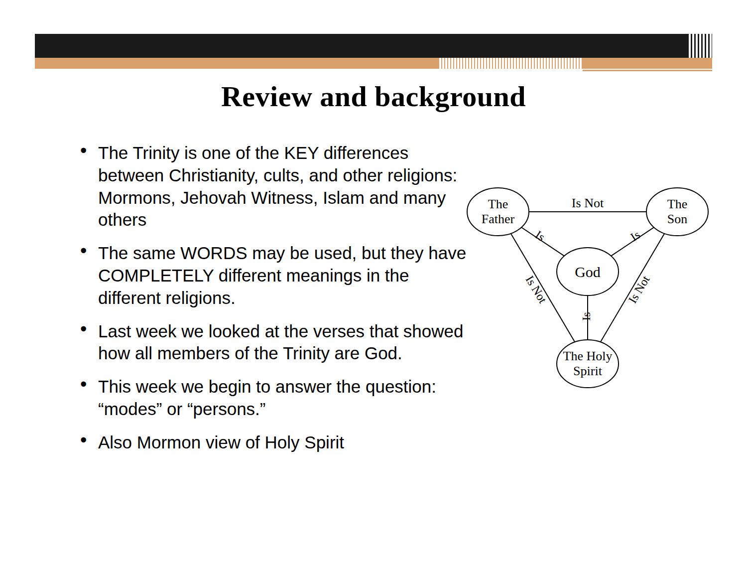Review and background
The Trinity is one of the KEY differences between Christianity, cults, and other religions: Mormons, Jehovah Witness, Islam and many others
The same WORDS may be used, but they have COMPLETELY different meanings in the different religions.
Last week we looked at the verses that showed how all members of the Trinity are God.
This week we begin to answer the question: “modes” or “persons.”
Also Mormon view of Holy Spirit
The Father The Son God The Holy Spirit Is Not Is Is Is Is Not Is Not